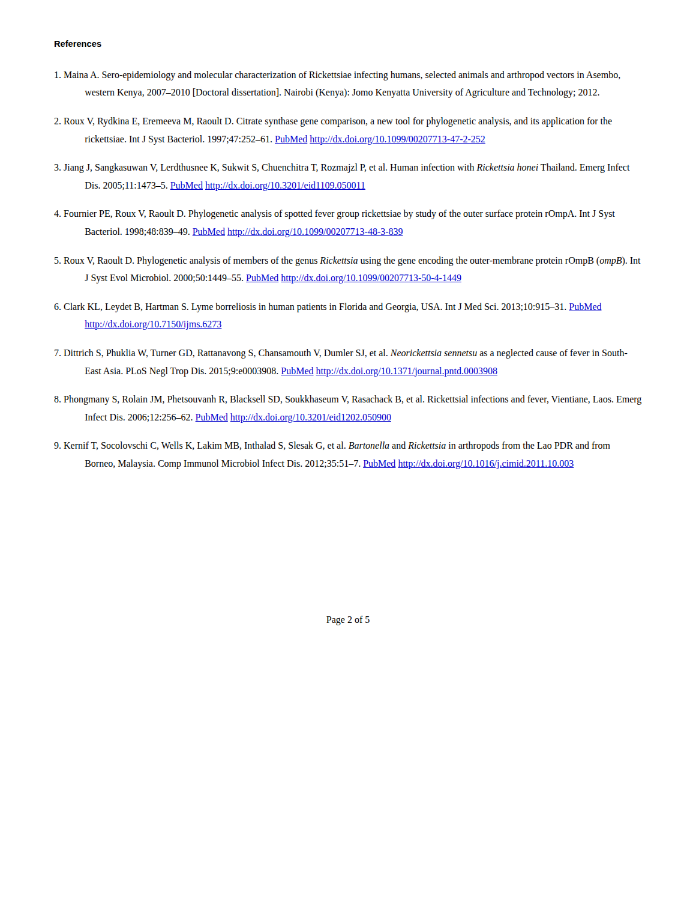References
1. Maina A. Sero-epidemiology and molecular characterization of Rickettsiae infecting humans, selected animals and arthropod vectors in Asembo, western Kenya, 2007–2010 [Doctoral dissertation]. Nairobi (Kenya): Jomo Kenyatta University of Agriculture and Technology; 2012.
2. Roux V, Rydkina E, Eremeeva M, Raoult D. Citrate synthase gene comparison, a new tool for phylogenetic analysis, and its application for the rickettsiae. Int J Syst Bacteriol. 1997;47:252–61. PubMed http://dx.doi.org/10.1099/00207713-47-2-252
3. Jiang J, Sangkasuwan V, Lerdthusnee K, Sukwit S, Chuenchitra T, Rozmajzl P, et al. Human infection with Rickettsia honei Thailand. Emerg Infect Dis. 2005;11:1473–5. PubMed http://dx.doi.org/10.3201/eid1109.050011
4. Fournier PE, Roux V, Raoult D. Phylogenetic analysis of spotted fever group rickettsiae by study of the outer surface protein rOmpA. Int J Syst Bacteriol. 1998;48:839–49. PubMed http://dx.doi.org/10.1099/00207713-48-3-839
5. Roux V, Raoult D. Phylogenetic analysis of members of the genus Rickettsia using the gene encoding the outer-membrane protein rOmpB (ompB). Int J Syst Evol Microbiol. 2000;50:1449–55. PubMed http://dx.doi.org/10.1099/00207713-50-4-1449
6. Clark KL, Leydet B, Hartman S. Lyme borreliosis in human patients in Florida and Georgia, USA. Int J Med Sci. 2013;10:915–31. PubMed http://dx.doi.org/10.7150/ijms.6273
7. Dittrich S, Phuklia W, Turner GD, Rattanavong S, Chansamouth V, Dumler SJ, et al. Neorickettsia sennetsu as a neglected cause of fever in South-East Asia. PLoS Negl Trop Dis. 2015;9:e0003908. PubMed http://dx.doi.org/10.1371/journal.pntd.0003908
8. Phongmany S, Rolain JM, Phetsouvanh R, Blacksell SD, Soukkhaseum V, Rasachack B, et al. Rickettsial infections and fever, Vientiane, Laos. Emerg Infect Dis. 2006;12:256–62. PubMed http://dx.doi.org/10.3201/eid1202.050900
9. Kernif T, Socolovschi C, Wells K, Lakim MB, Inthalad S, Slesak G, et al. Bartonella and Rickettsia in arthropods from the Lao PDR and from Borneo, Malaysia. Comp Immunol Microbiol Infect Dis. 2012;35:51–7. PubMed http://dx.doi.org/10.1016/j.cimid.2011.10.003
Page 2 of 5